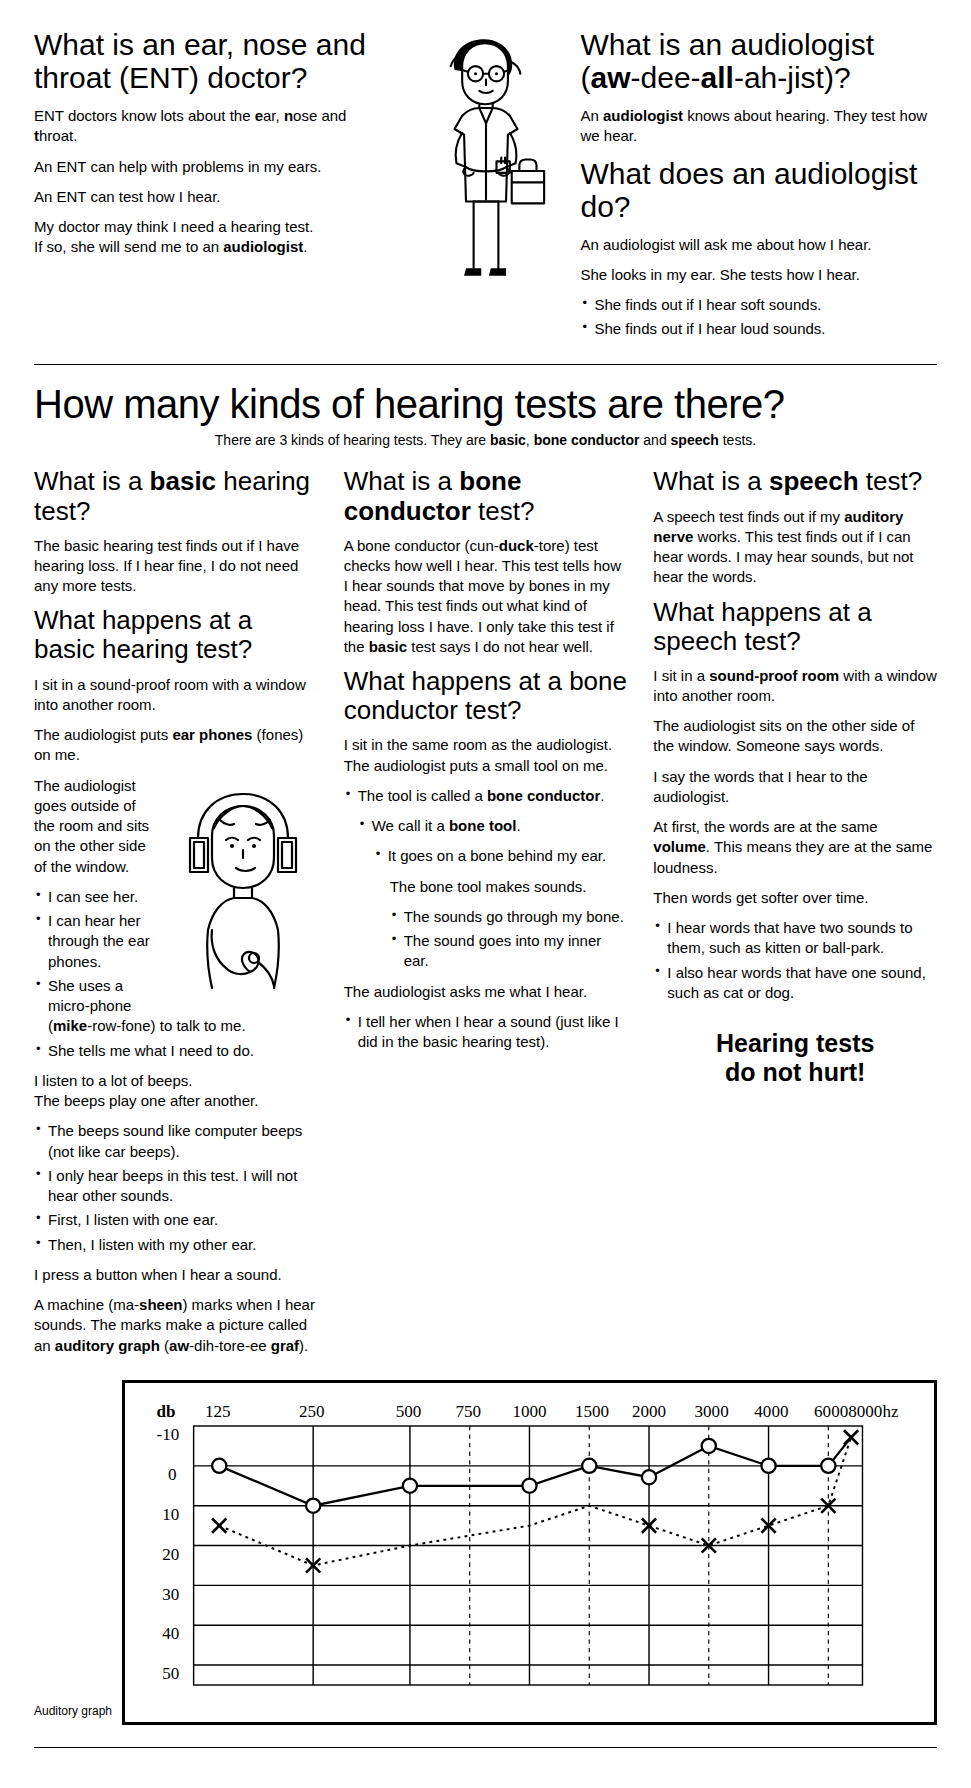What is an ear, nose and throat (ENT) doctor?
ENT doctors know lots about the ear, nose and throat.
An ENT can help with problems in my ears.
An ENT can test how I hear.
My doctor may think I need a hearing test.
If so, she will send me to an audiologist.
What is an audiologist (aw-dee-all-ah-jist)?
An audiologist knows about hearing. They test how we hear.
What does an audiologist do?
An audiologist will ask me about how I hear.
She looks in my ear. She tests how I hear.
She finds out if I hear soft sounds.
She finds out if I hear loud sounds.
How many kinds of hearing tests are there?
There are 3 kinds of hearing tests. They are basic, bone conductor and speech tests.
What is a basic hearing test?
The basic hearing test finds out if I have hearing loss. If I hear fine, I do not need any more tests.
What happens at a basic hearing test?
I sit in a sound-proof room with a window into another room.
The audiologist puts ear phones (fones) on me.
The audiologist goes outside of the room and sits on the other side of the window.
I can see her.
I can hear her through the ear phones.
She uses a micro-phone (mike-row-fone) to talk to me.
She tells me what I need to do.
I listen to a lot of beeps.
The beeps play one after another.
The beeps sound like computer beeps (not like car beeps).
I only hear beeps in this test. I will not hear other sounds.
First, I listen with one ear.
Then, I listen with my other ear.
I press a button when I hear a sound.
A machine (ma-sheen) marks when I hear sounds. The marks make a picture called an auditory graph (aw-dih-tore-ee graf).
What is a bone conductor test?
A bone conductor (cun-duck-tore) test checks how well I hear. This test tells how I hear sounds that move by bones in my head. This test finds out what kind of hearing loss I have. I only take this test if the basic test says I do not hear well.
What happens at a bone conductor test?
I sit in the same room as the audiologist. The audiologist puts a small tool on me.
The tool is called a bone conductor.
We call it a bone tool.
It goes on a bone behind my ear.
The bone tool makes sounds.
The sounds go through my bone.
The sound goes into my inner ear.
The audiologist asks me what I hear.
I tell her when I hear a sound (just like I did in the basic hearing test).
What is a speech test?
A speech test finds out if my auditory nerve works. This test finds out if I can hear words. I may hear sounds, but not hear the words.
What happens at a speech test?
I sit in a sound-proof room with a window into another room.
The audiologist sits on the other side of the window. Someone says words.
I say the words that I hear to the audiologist.
At first, the words are at the same volume. This means they are at the same loudness.
Then words get softer over time.
I hear words that have two sounds to them, such as kitten or ball-park.
I also hear words that have one sound, such as cat or dog.
Hearing tests
do not hurt!
Auditory graph
db hz 125 250 500 750 1000 1500 2000 3000 4000 6000 8000 -10 0 10 20 30 40 50